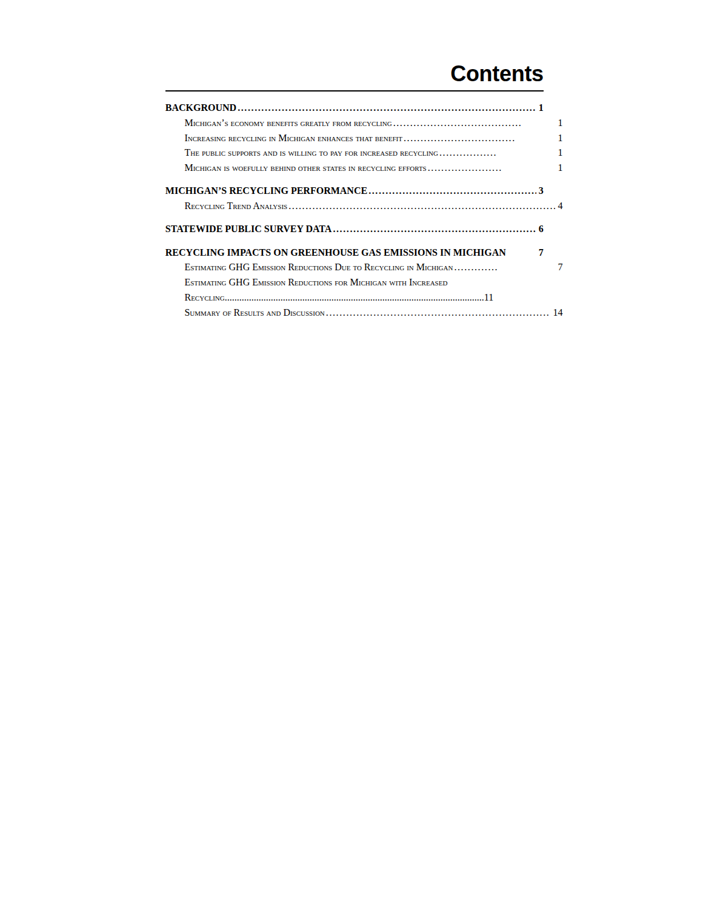Contents
Background .......................................................................................................... 1
Michigan’s economy benefits greatly from recycling ...................................... 1
Increasing recycling in Michigan enhances that benefit ................................. 1
The public supports and is willing to pay for increased recycling ................. 1
Michigan is woefully behind other states in recycling efforts ...................... 1
Michigan’s Recycling Performance ........................................................ 3
Recycling Trend Analysis ....................................................................................... 4
Statewide Public Survey Data ..................................................................... 6
Recycling Impacts on Greenhouse Gas Emissions in Michigan 7
Estimating GHG Emission Reductions Due to Recycling in Michigan ............. 7
Estimating GHG Emission Reductions for Michigan with Increased Recycling ........................................................................................................... 11
Summary of Results and Discussion ................................................................... 14